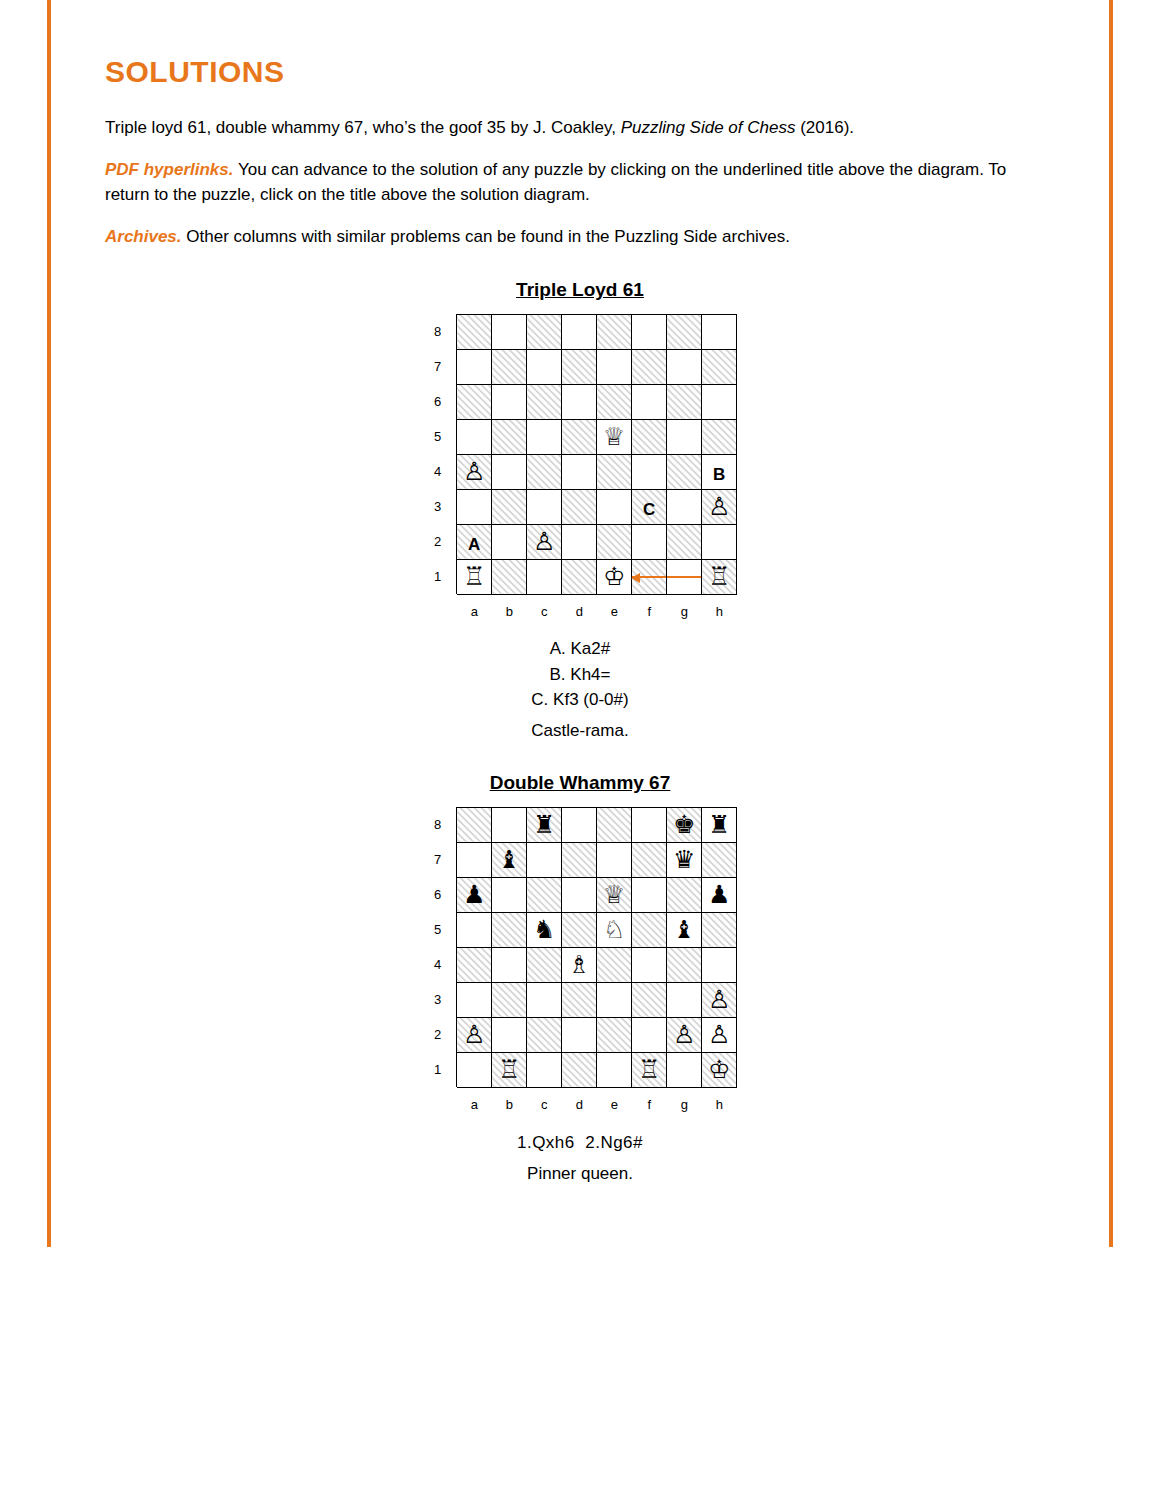SOLUTIONS
Triple loyd 61, double whammy 67, who’s the goof 35 by J. Coakley, Puzzling Side of Chess (2016).
PDF hyperlinks. You can advance to the solution of any puzzle by clicking on the underlined title above the diagram. To return to the puzzle, click on the title above the solution diagram.
Archives. Other columns with similar problems can be found in the Puzzling Side archives.
Triple Loyd 61
| 8 | | | | | | | | |
| 7 | | | | | | | | |
| 6 | | | | | | | | |
| 5 | | | | | ♕ | | | |
| 4 | ♙ | | | | | | | B |
| 3 | | | | | | C | | ♙ |
| 2 | A | | ♙ | | | | | |
| 1 | ♖ | | | | ♔ | | | ♖ |
| | a | b | c | d | e | f | g | h |
A. Ka2#
B. Kh4=
C. Kf3 (0-0#)
Castle-rama.
Double Whammy 67
| 8 | | | ♜ | | | | ♚ | ♜ |
| 7 | | ♝ | | | | | ♛ | |
| 6 | ♟ | | | | ♕ | | | ♟ |
| 5 | | | ♞ | | ♘ | | ♝ | |
| 4 | | | | ♗ | | | | |
| 3 | | | | | | | | ♙ |
| 2 | ♙ | | | | | | ♙ | ♙ |
| 1 | | ♖ | | | | ♖ | | ♔ |
| | a | b | c | d | e | f | g | h |
1.Qxh6 2.Ng6#
Pinner queen.